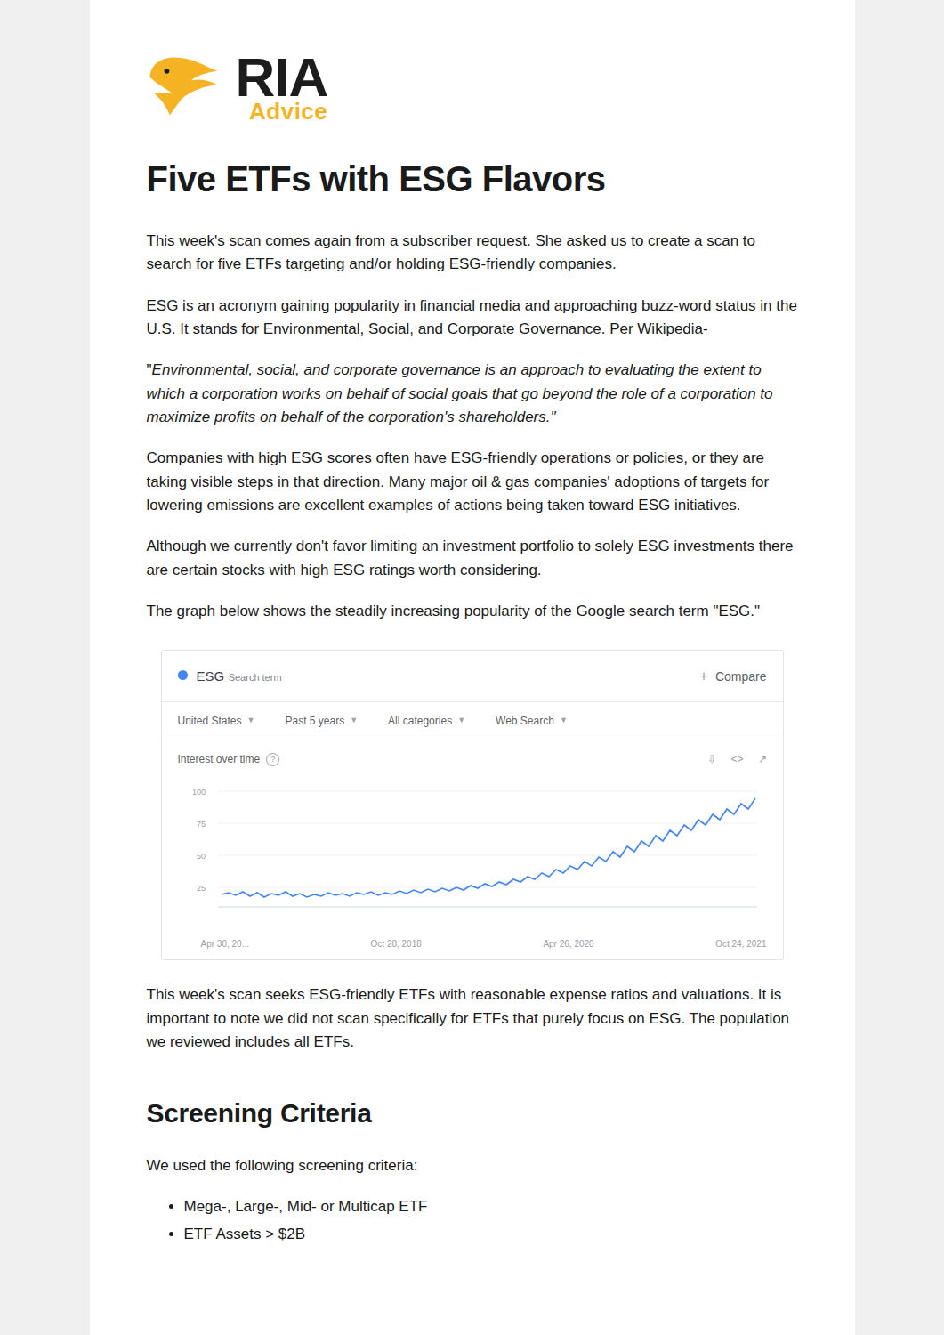RIA Advice
Five ETFs with ESG Flavors
This week's scan comes again from a subscriber request. She asked us to create a scan to search for five ETFs targeting and/or holding ESG-friendly companies.
ESG is an acronym gaining popularity in financial media and approaching buzz-word status in the U.S. It stands for Environmental, Social, and Corporate Governance. Per Wikipedia-
"Environmental, social, and corporate governance is an approach to evaluating the extent to which a corporation works on behalf of social goals that go beyond the role of a corporation to maximize profits on behalf of the corporation's shareholders."
Companies with high ESG scores often have ESG-friendly operations or policies, or they are taking visible steps in that direction. Many major oil & gas companies' adoptions of targets for lowering emissions are excellent examples of actions being taken toward ESG initiatives.
Although we currently don't favor limiting an investment portfolio to solely ESG investments there are certain stocks with high ESG ratings worth considering.
The graph below shows the steadily increasing popularity of the Google search term "ESG."
ESG Search term
+ Compare
United States ▼ Past 5 years ▼ All categories ▼ Web Search ▼
Interest over time ?
⇩<>↗
100 75 50 25
Apr 30, 20... Oct 28, 2018 Apr 26, 2020 Oct 24, 2021
This week's scan seeks ESG-friendly ETFs with reasonable expense ratios and valuations. It is important to note we did not scan specifically for ETFs that purely focus on ESG. The population we reviewed includes all ETFs.
Screening Criteria
We used the following screening criteria:
Mega-, Large-, Mid- or Multicap ETF
ETF Assets > $2B